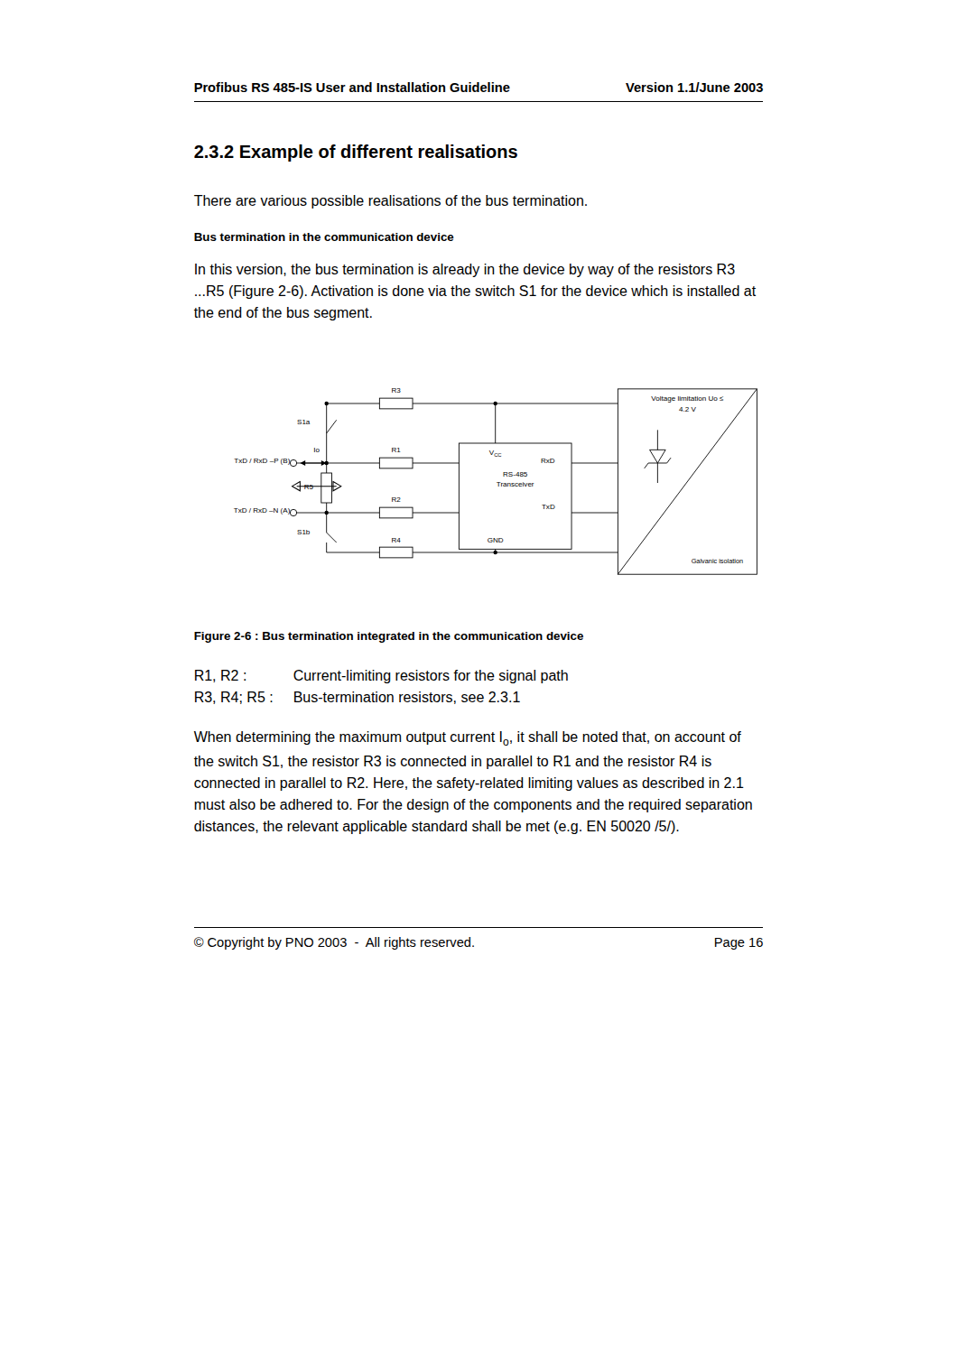Profibus RS 485-IS User and Installation Guideline
Version 1.1/June 2003
2.3.2 Example of different realisations
There are various possible realisations of the bus termination.
Bus termination in the communication device
In this version, the bus termination is already in the device by way of the resistors R3 ...R5 (Figure 2-6). Activation is done via the switch S1 for the device which is installed at the end of the bus segment.
Voltage limitation Uo ≤ 4.2 V Galvanic isolation RS-485 Transceiver VCC RxD TxD GND R3 S1a R1 TxD / RxD –P (B) Io R5 R2 TxD / RxD –N (A) S1b R4
Figure 2-6 : Bus termination integrated in the communication device
R1, R2 : Current-limiting resistors for the signal path
R3, R4; R5 : Bus-termination resistors, see 2.3.1
When determining the maximum output current Io, it shall be noted that, on account of the switch S1, the resistor R3 is connected in parallel to R1 and the resistor R4 is connected in parallel to R2. Here, the safety-related limiting values as described in 2.1 must also be adhered to. For the design of the components and the required separation distances, the relevant applicable standard shall be met (e.g. EN 50020 /5/).
© Copyright by PNO 2003 - All rights reserved.
Page 16